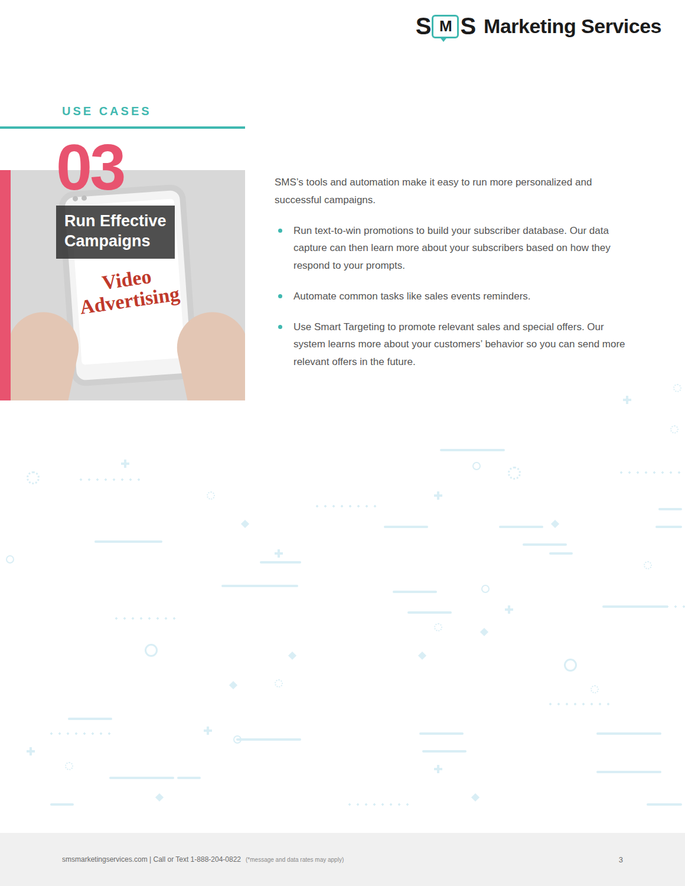SMS
Marketing Services
USE CASES
Video
Advertising
03
Run Effective
Campaigns
SMS’s tools and automation make it easy to run more personalized and successful campaigns.
Run text-to-win promotions to build your subscriber database. Our data capture can then learn more about your subscribers based on how they respond to your prompts.
Automate common tasks like sales events reminders.
Use Smart Targeting to promote relevant sales and special offers. Our system learns more about your customers’ behavior so you can send more relevant offers in the future.
smsmarketingservices.com | Call or Text 1-888-204-0822 (*message and data rates may apply)
3